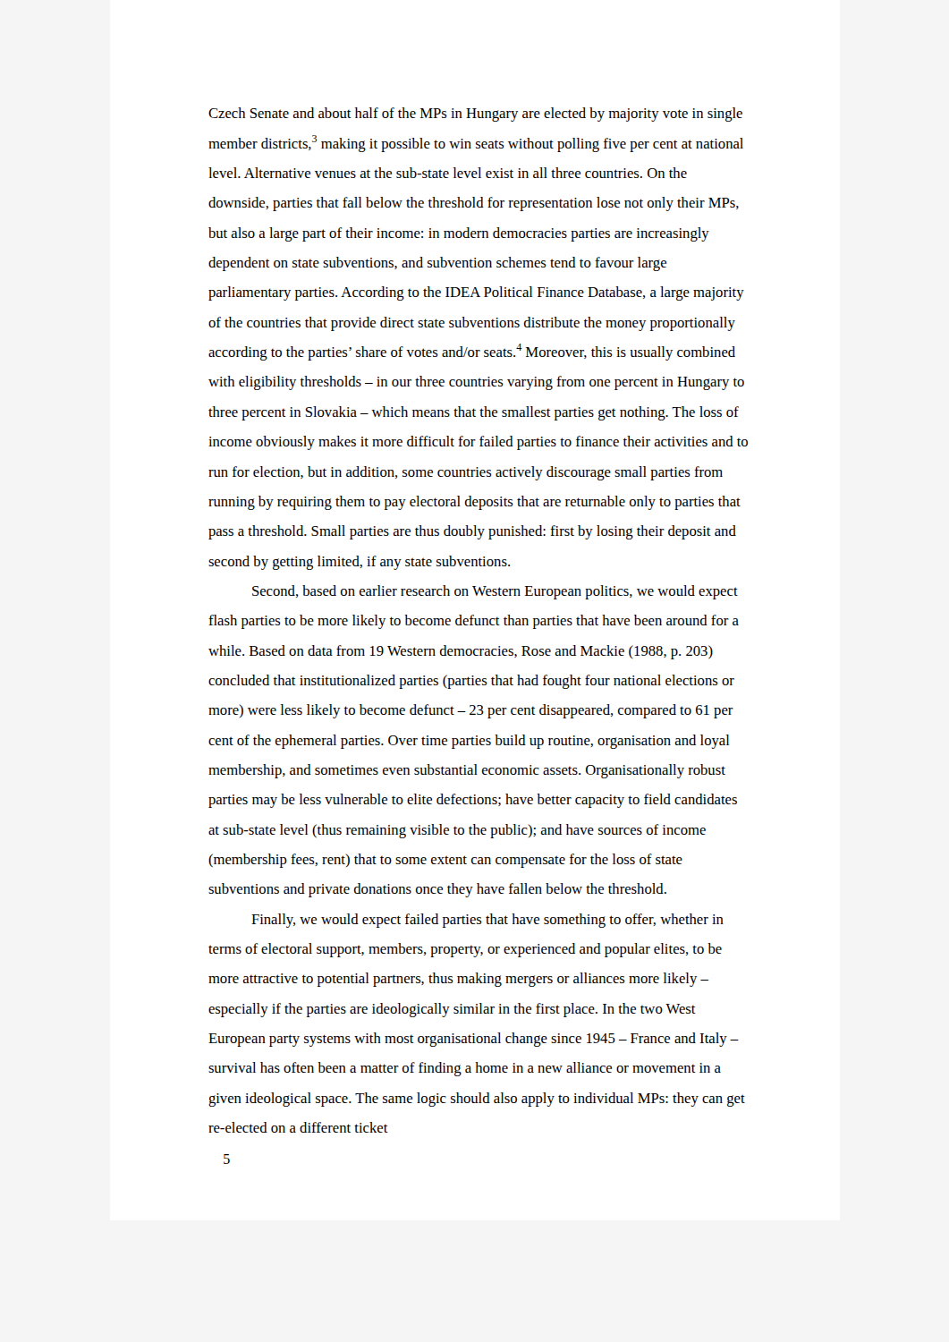Czech Senate and about half of the MPs in Hungary are elected by majority vote in single member districts,3 making it possible to win seats without polling five per cent at national level. Alternative venues at the sub-state level exist in all three countries. On the downside, parties that fall below the threshold for representation lose not only their MPs, but also a large part of their income: in modern democracies parties are increasingly dependent on state subventions, and subvention schemes tend to favour large parliamentary parties. According to the IDEA Political Finance Database, a large majority of the countries that provide direct state subventions distribute the money proportionally according to the parties’ share of votes and/or seats.4 Moreover, this is usually combined with eligibility thresholds – in our three countries varying from one percent in Hungary to three percent in Slovakia – which means that the smallest parties get nothing. The loss of income obviously makes it more difficult for failed parties to finance their activities and to run for election, but in addition, some countries actively discourage small parties from running by requiring them to pay electoral deposits that are returnable only to parties that pass a threshold. Small parties are thus doubly punished: first by losing their deposit and second by getting limited, if any state subventions.
Second, based on earlier research on Western European politics, we would expect flash parties to be more likely to become defunct than parties that have been around for a while. Based on data from 19 Western democracies, Rose and Mackie (1988, p. 203) concluded that institutionalized parties (parties that had fought four national elections or more) were less likely to become defunct – 23 per cent disappeared, compared to 61 per cent of the ephemeral parties. Over time parties build up routine, organisation and loyal membership, and sometimes even substantial economic assets. Organisationally robust parties may be less vulnerable to elite defections; have better capacity to field candidates at sub-state level (thus remaining visible to the public); and have sources of income (membership fees, rent) that to some extent can compensate for the loss of state subventions and private donations once they have fallen below the threshold.
Finally, we would expect failed parties that have something to offer, whether in terms of electoral support, members, property, or experienced and popular elites, to be more attractive to potential partners, thus making mergers or alliances more likely – especially if the parties are ideologically similar in the first place. In the two West European party systems with most organisational change since 1945 – France and Italy – survival has often been a matter of finding a home in a new alliance or movement in a given ideological space. The same logic should also apply to individual MPs: they can get re-elected on a different ticket
5